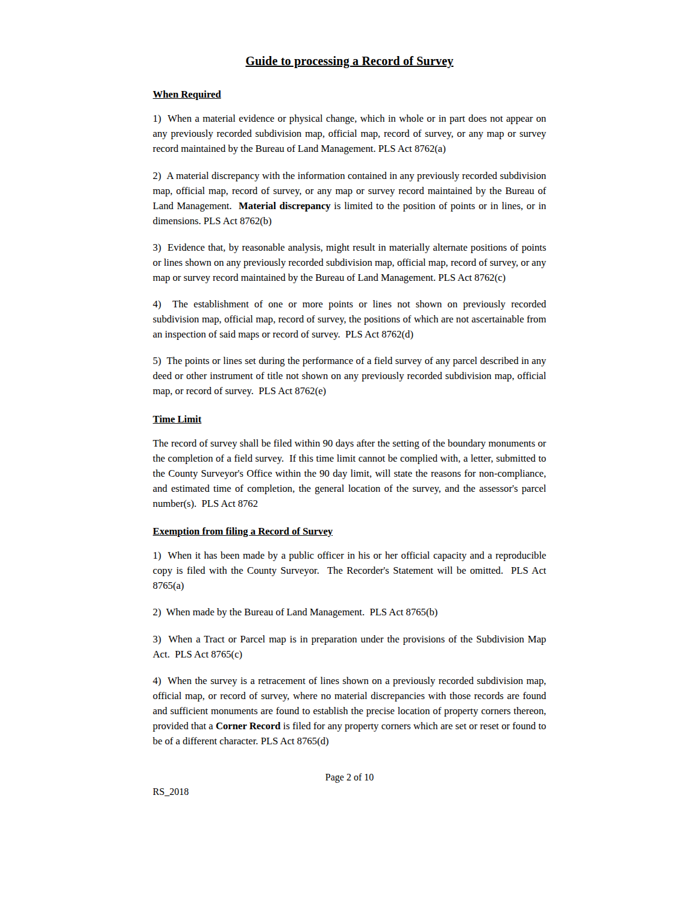Guide to processing a Record of Survey
When Required
1) When a material evidence or physical change, which in whole or in part does not appear on any previously recorded subdivision map, official map, record of survey, or any map or survey record maintained by the Bureau of Land Management. PLS Act 8762(a)
2) A material discrepancy with the information contained in any previously recorded subdivision map, official map, record of survey, or any map or survey record maintained by the Bureau of Land Management. Material discrepancy is limited to the position of points or in lines, or in dimensions. PLS Act 8762(b)
3) Evidence that, by reasonable analysis, might result in materially alternate positions of points or lines shown on any previously recorded subdivision map, official map, record of survey, or any map or survey record maintained by the Bureau of Land Management. PLS Act 8762(c)
4) The establishment of one or more points or lines not shown on previously recorded subdivision map, official map, record of survey, the positions of which are not ascertainable from an inspection of said maps or record of survey. PLS Act 8762(d)
5) The points or lines set during the performance of a field survey of any parcel described in any deed or other instrument of title not shown on any previously recorded subdivision map, official map, or record of survey. PLS Act 8762(e)
Time Limit
The record of survey shall be filed within 90 days after the setting of the boundary monuments or the completion of a field survey. If this time limit cannot be complied with, a letter, submitted to the County Surveyor's Office within the 90 day limit, will state the reasons for non-compliance, and estimated time of completion, the general location of the survey, and the assessor's parcel number(s). PLS Act 8762
Exemption from filing a Record of Survey
1) When it has been made by a public officer in his or her official capacity and a reproducible copy is filed with the County Surveyor. The Recorder's Statement will be omitted. PLS Act 8765(a)
2) When made by the Bureau of Land Management. PLS Act 8765(b)
3) When a Tract or Parcel map is in preparation under the provisions of the Subdivision Map Act. PLS Act 8765(c)
4) When the survey is a retracement of lines shown on a previously recorded subdivision map, official map, or record of survey, where no material discrepancies with those records are found and sufficient monuments are found to establish the precise location of property corners thereon, provided that a Corner Record is filed for any property corners which are set or reset or found to be of a different character. PLS Act 8765(d)
Page 2 of 10
RS_2018